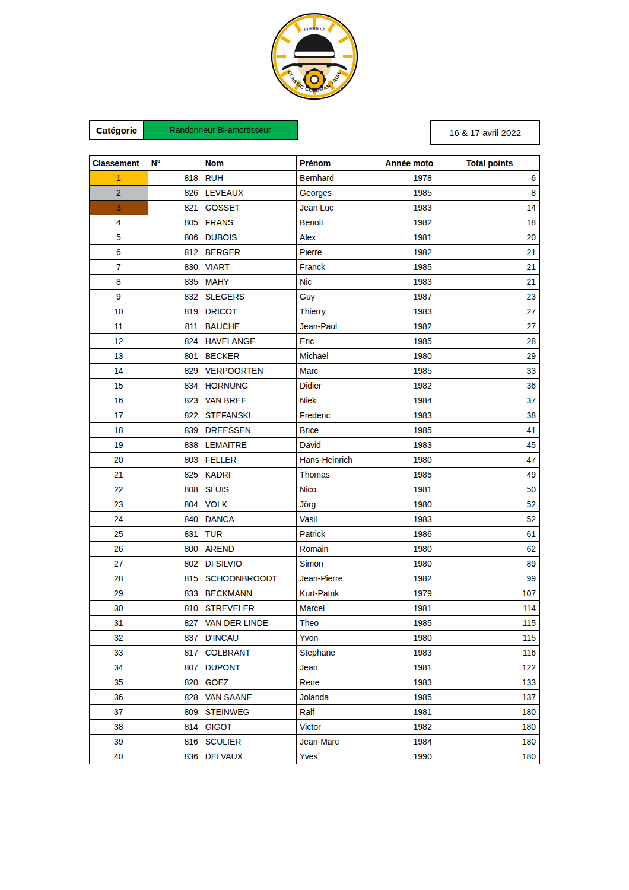CLASSIC CLUBMAN TRIAL AYWAILLE
Catégorie
Randonneur Bi-amortisseur
16 & 17 avril 2022
| Classement | N° | Nom | Prénom | Année moto | Total points |
| --- | --- | --- | --- | --- | --- |
| 1 | 818 | RUH | Bernhard | 1978 | 6 |
| 2 | 826 | LEVEAUX | Georges | 1985 | 8 |
| 3 | 821 | GOSSET | Jean Luc | 1983 | 14 |
| 4 | 805 | FRANS | Benoit | 1982 | 18 |
| 5 | 806 | DUBOIS | Alex | 1981 | 20 |
| 6 | 812 | BERGER | Pierre | 1982 | 21 |
| 7 | 830 | VIART | Franck | 1985 | 21 |
| 8 | 835 | MAHY | Nic | 1983 | 21 |
| 9 | 832 | SLEGERS | Guy | 1987 | 23 |
| 10 | 819 | DRICOT | Thierry | 1983 | 27 |
| 11 | 811 | BAUCHE | Jean-Paul | 1982 | 27 |
| 12 | 824 | HAVELANGE | Eric | 1985 | 28 |
| 13 | 801 | BECKER | Michael | 1980 | 29 |
| 14 | 829 | VERPOORTEN | Marc | 1985 | 33 |
| 15 | 834 | HORNUNG | Didier | 1982 | 36 |
| 16 | 823 | VAN BREE | Niek | 1984 | 37 |
| 17 | 822 | STEFANSKI | Frederic | 1983 | 38 |
| 18 | 839 | DREESSEN | Brice | 1985 | 41 |
| 19 | 838 | LEMAITRE | David | 1983 | 45 |
| 20 | 803 | FELLER | Hans-Heinrich | 1980 | 47 |
| 21 | 825 | KADRI | Thomas | 1985 | 49 |
| 22 | 808 | SLUIS | Nico | 1981 | 50 |
| 23 | 804 | VOLK | Jörg | 1980 | 52 |
| 24 | 840 | DANCA | Vasil | 1983 | 52 |
| 25 | 831 | TUR | Patrick | 1986 | 61 |
| 26 | 800 | AREND | Romain | 1980 | 62 |
| 27 | 802 | DI SILVIO | Simon | 1980 | 89 |
| 28 | 815 | SCHOONBROODT | Jean-Pierre | 1982 | 99 |
| 29 | 833 | BECKMANN | Kurt-Patrik | 1979 | 107 |
| 30 | 810 | STREVELER | Marcel | 1981 | 114 |
| 31 | 827 | VAN DER LINDE | Theo | 1985 | 115 |
| 32 | 837 | D'INCAU | Yvon | 1980 | 115 |
| 33 | 817 | COLBRANT | Stephane | 1983 | 116 |
| 34 | 807 | DUPONT | Jean | 1981 | 122 |
| 35 | 820 | GOEZ | Rene | 1983 | 133 |
| 36 | 828 | VAN SAANE | Jolanda | 1985 | 137 |
| 37 | 809 | STEINWEG | Ralf | 1981 | 180 |
| 38 | 814 | GIGOT | Victor | 1982 | 180 |
| 39 | 816 | SCULIER | Jean-Marc | 1984 | 180 |
| 40 | 836 | DELVAUX | Yves | 1990 | 180 |